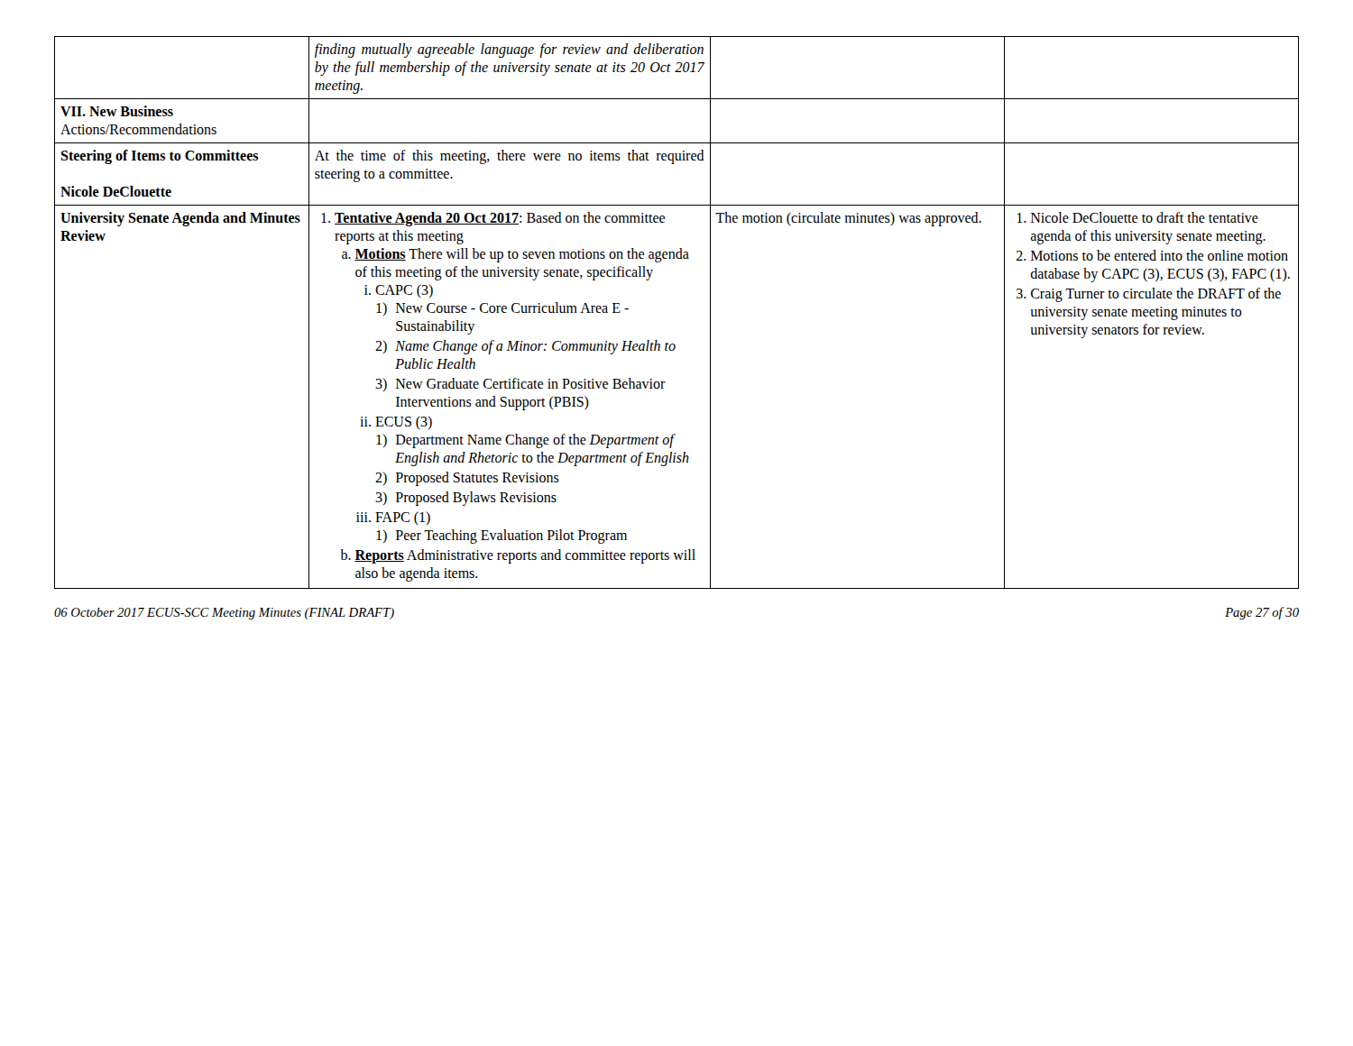| | finding mutually agreeable language for review and deliberation by the full membership of the university senate at its 20 Oct 2017 meeting. | | |
| VII. New Business Actions/Recommendations | | | |
| Steering of Items to Committees Nicole DeClouette | At the time of this meeting, there were no items that required steering to a committee. | | |
| University Senate Agenda and Minutes Review | Tentative Agenda 20 Oct 2017 : Based on the committee reports at this meeting Motions There will be up to seven motions on the agenda of this meeting of the university senate, specifically CAPC (3) New Course - Core Curriculum Area E - Sustainability Name Change of a Minor: Community Health to Public Health New Graduate Certificate in Positive Behavior Interventions and Support (PBIS) ECUS (3) Department Name Change of the Department of English and Rhetoric to the Department of English Proposed Statutes Revisions Proposed Bylaws Revisions FAPC (1) Peer Teaching Evaluation Pilot Program Reports Administrative reports and committee reports will also be agenda items. | The motion (circulate minutes) was approved. | Nicole DeClouette to draft the tentative agenda of this university senate meeting. Motions to be entered into the online motion database by CAPC (3), ECUS (3), FAPC (1). Craig Turner to circulate the DRAFT of the university senate meeting minutes to university senators for review. |
06 October 2017 ECUS-SCC Meeting Minutes (FINAL DRAFT)
Page 27 of 30